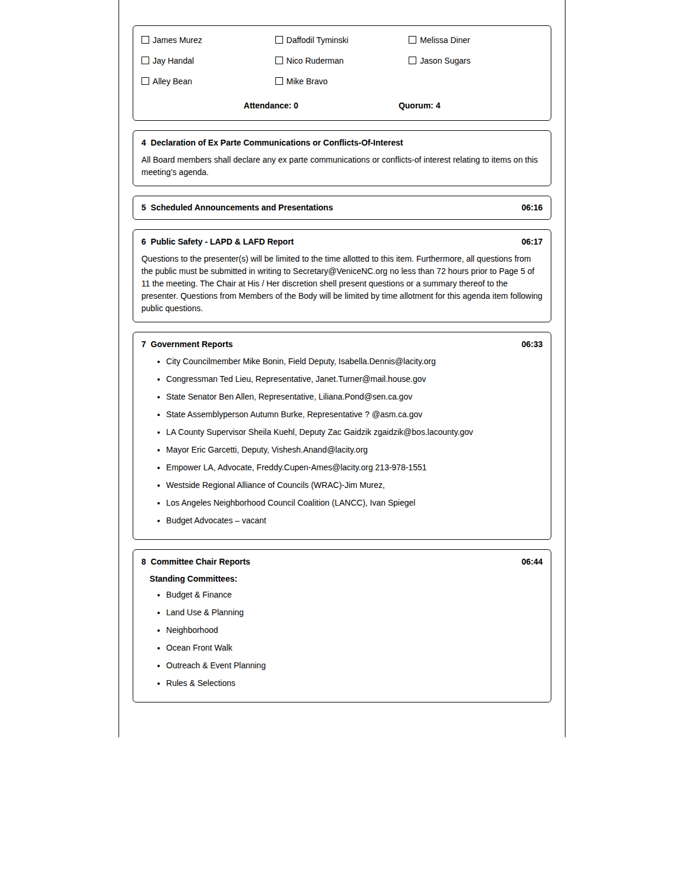James Murez
Jay Handal
Alley Bean
Daffodil Tyminski
Nico Ruderman
Mike Bravo
Melissa Diner
Jason Sugars
Attendance: 0 Quorum: 4
4 Declaration of Ex Parte Communications or Conflicts-Of-Interest
All Board members shall declare any ex parte communications or conflicts-of interest relating to items on this meeting’s agenda.
5 Scheduled Announcements and Presentations 06:16
6 Public Safety - LAPD & LAFD Report 06:17
Questions to the presenter(s) will be limited to the time allotted to this item. Furthermore, all questions from the public must be submitted in writing to Secretary@VeniceNC.org no less than 72 hours prior to Page 5 of 11 the meeting. The Chair at His / Her discretion shell present questions or a summary thereof to the presenter. Questions from Members of the Body will be limited by time allotment for this agenda item following public questions.
7 Government Reports 06:33
City Councilmember Mike Bonin, Field Deputy, Isabella.Dennis@lacity.org
Congressman Ted Lieu, Representative, Janet.Turner@mail.house.gov
State Senator Ben Allen, Representative, Liliana.Pond@sen.ca.gov
State Assemblyperson Autumn Burke, Representative ? @asm.ca.gov
LA County Supervisor Sheila Kuehl, Deputy Zac Gaidzik zgaidzik@bos.lacounty.gov
Mayor Eric Garcetti, Deputy, Vishesh.Anand@lacity.org
Empower LA, Advocate, Freddy.Cupen-Ames@lacity.org 213-978-1551
Westside Regional Alliance of Councils (WRAC)-Jim Murez,
Los Angeles Neighborhood Council Coalition (LANCC), Ivan Spiegel
Budget Advocates – vacant
8 Committee Chair Reports 06:44
Standing Committees:
Budget & Finance
Land Use & Planning
Neighborhood
Ocean Front Walk
Outreach & Event Planning
Rules & Selections